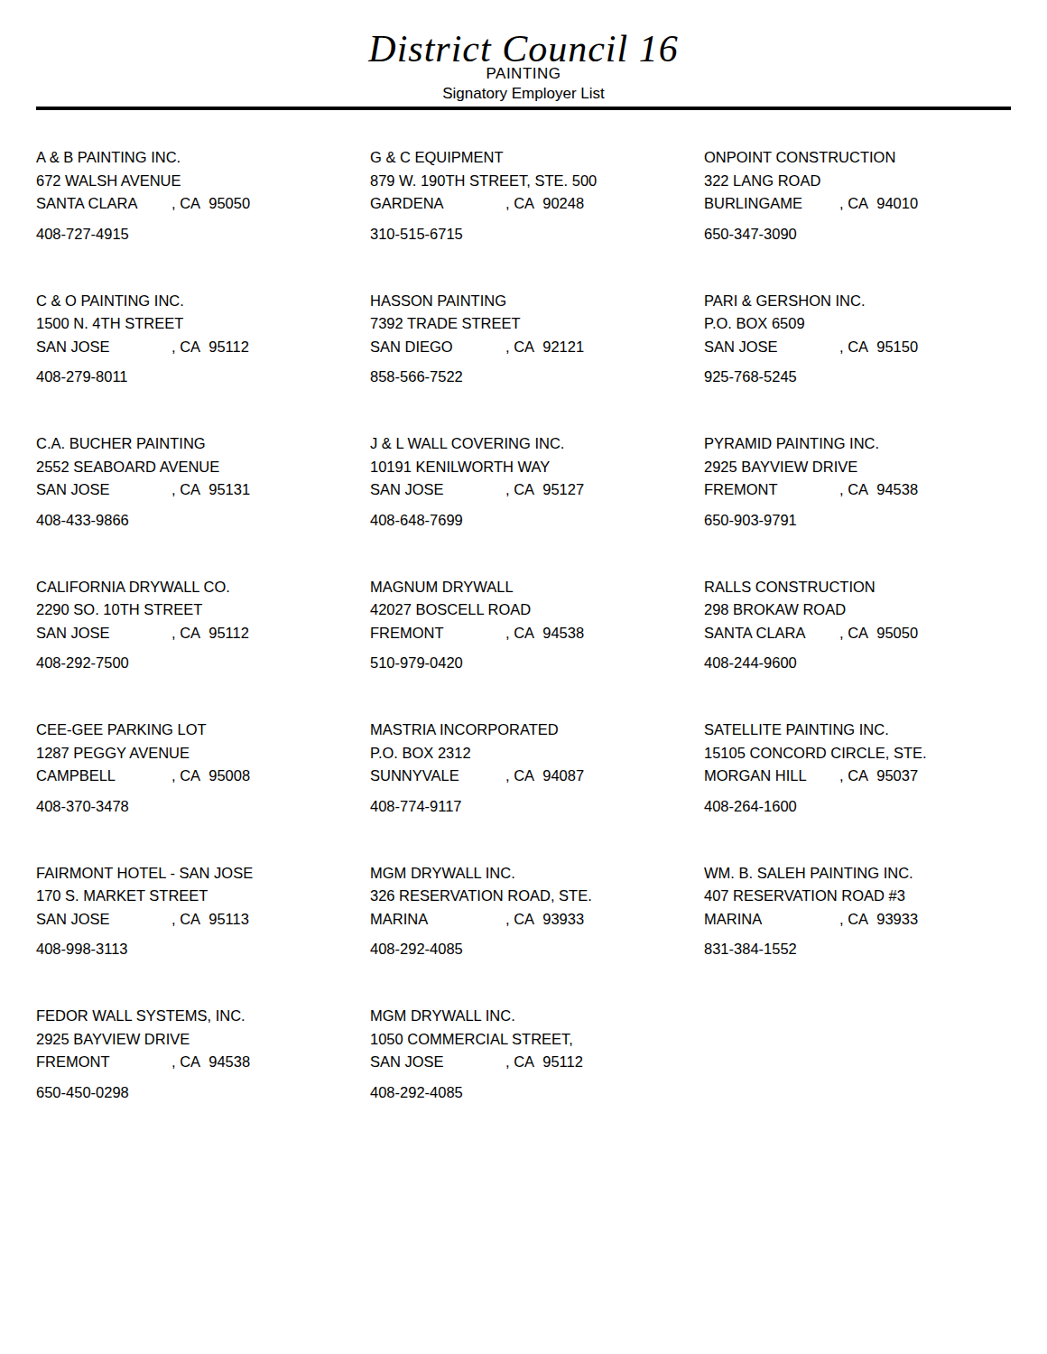District Council 16
PAINTING
Signatory Employer List
A & B PAINTING INC.
672 WALSH AVENUE
SANTA CLARA, CA 95050
408-727-4915
G & C EQUIPMENT
879 W. 190TH STREET, STE. 500
GARDENA, CA 90248
310-515-6715
ONPOINT CONSTRUCTION
322 LANG ROAD
BURLINGAME, CA 94010
650-347-3090
C & O PAINTING INC.
1500 N. 4TH STREET
SAN JOSE, CA 95112
408-279-8011
HASSON PAINTING
7392 TRADE STREET
SAN DIEGO, CA 92121
858-566-7522
PARI & GERSHON INC.
P.O. BOX 6509
SAN JOSE, CA 95150
925-768-5245
C.A. BUCHER PAINTING
2552 SEABOARD AVENUE
SAN JOSE, CA 95131
408-433-9866
J & L WALL COVERING INC.
10191 KENILWORTH WAY
SAN JOSE, CA 95127
408-648-7699
PYRAMID PAINTING INC.
2925 BAYVIEW DRIVE
FREMONT, CA 94538
650-903-9791
CALIFORNIA DRYWALL CO.
2290 SO. 10TH STREET
SAN JOSE, CA 95112
408-292-7500
MAGNUM DRYWALL
42027 BOSCELL ROAD
FREMONT, CA 94538
510-979-0420
RALLS CONSTRUCTION
298 BROKAW ROAD
SANTA CLARA, CA 95050
408-244-9600
CEE-GEE PARKING LOT
1287 PEGGY AVENUE
CAMPBELL, CA 95008
408-370-3478
MASTRIA INCORPORATED
P.O. BOX 2312
SUNNYVALE, CA 94087
408-774-9117
SATELLITE PAINTING INC.
15105 CONCORD CIRCLE, STE.
MORGAN HILL, CA 95037
408-264-1600
FAIRMONT HOTEL - SAN JOSE
170 S. MARKET STREET
SAN JOSE, CA 95113
408-998-3113
MGM DRYWALL INC.
326 RESERVATION ROAD, STE.
MARINA, CA 93933
408-292-4085
WM. B. SALEH PAINTING INC.
407 RESERVATION ROAD #3
MARINA, CA 93933
831-384-1552
FEDOR WALL SYSTEMS, INC.
2925 BAYVIEW DRIVE
FREMONT, CA 94538
650-450-0298
MGM DRYWALL INC.
1050 COMMERCIAL STREET,
SAN JOSE, CA 95112
408-292-4085